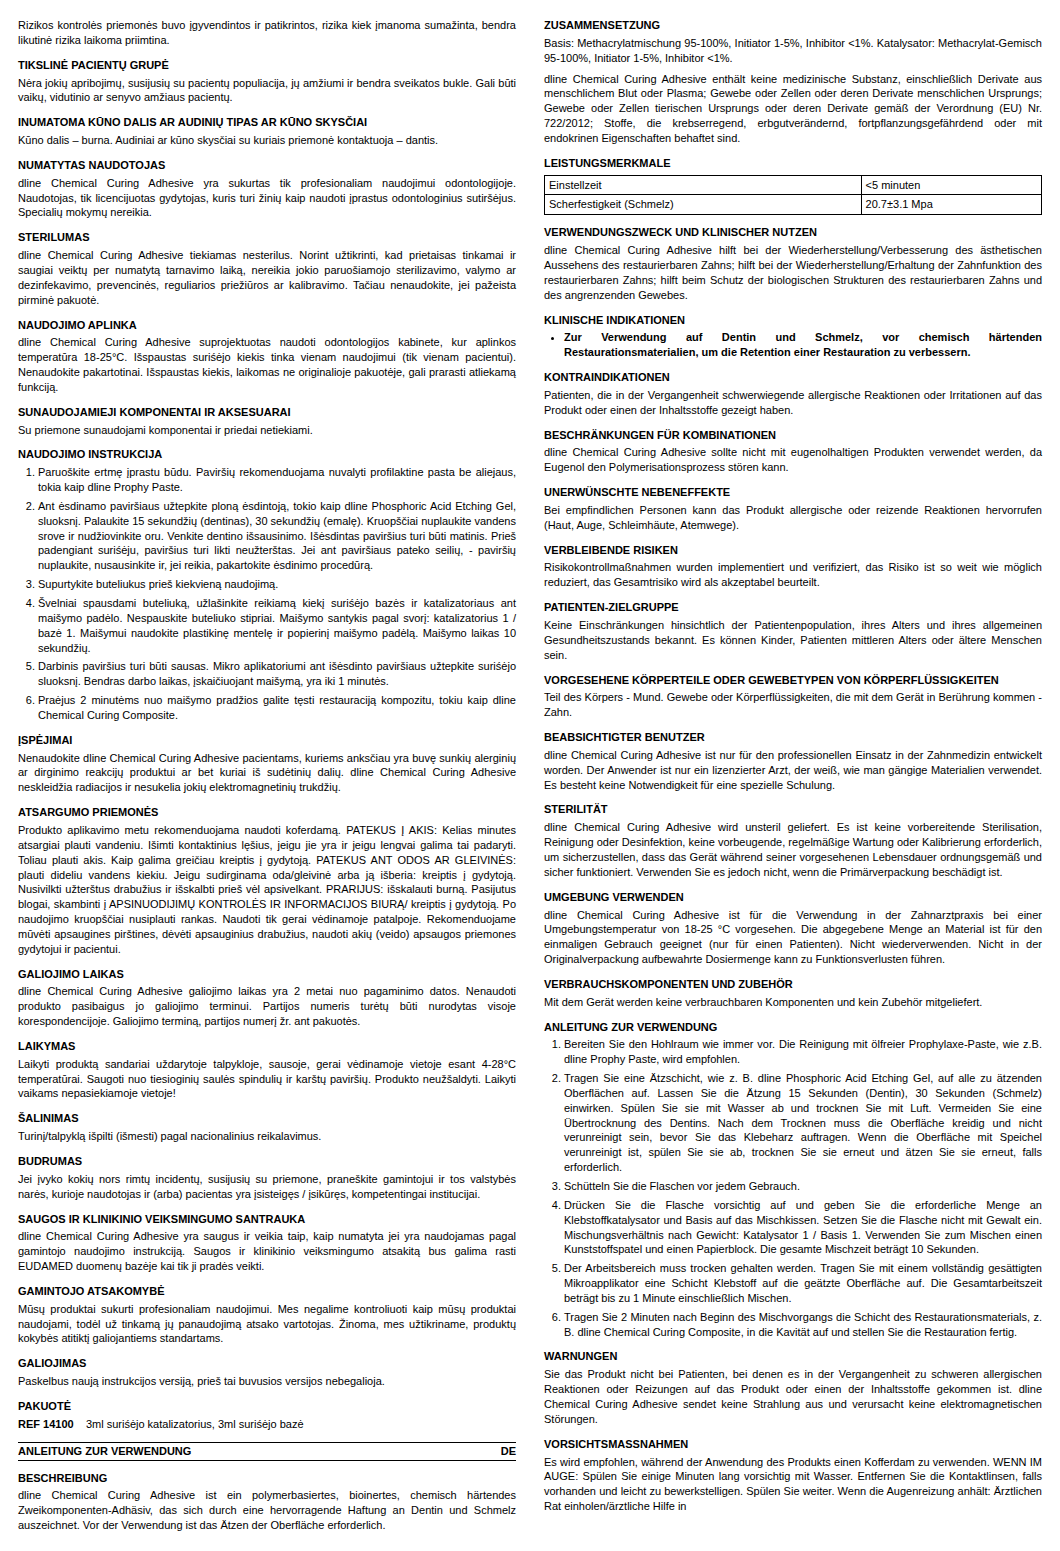Rizikos kontrolės priemonės buvo įgyvendintos ir patikrintos, rizika kiek įmanoma sumažinta, bendra likutinė rizika laikoma priimtina.
Tikslinė pacientų grupė
Nėra jokių apribojimų, susijusių su pacientų populiacija, jų amžiumi ir bendra sveikatos bukle. Gali būti vaikų, vidutinio ar senyvo amžiaus pacientų.
Inumatoma kūno dalis ar audinių tipas ar kūno skysčiai
Kūno dalis – burna. Audiniai ar kūno skysčiai su kuriais priemonė kontaktuoja – dantis.
Numatytas naudotojas
dline Chemical Curing Adhesive yra sukurtas tik profesionaliam naudojimui odontologijoje. Naudotojas, tik licencijuotas gydytojas, kuris turi žinių kaip naudoti įprastus odontologinius sutiršėjus. Specialių mokymų nereikia.
Sterilumas
dline Chemical Curing Adhesive tiekiamas nesterilus. Norint užtikrinti, kad prietaisas tinkamai ir saugiai veiktų per numatytą tarnavimo laiką, nereikia jokio paruošiamojo sterilizavimo, valymo ar dezinfekavimo, prevencinės, reguliarios priežiūros ar kalibravimo. Tačiau nenaudokite, jei pažeista pirminė pakuotė.
Naudojimo aplinka
dline Chemical Curing Adhesive suprojektuotas naudoti odontologijos kabinete, kur aplinkos temperatūra 18-25°C. Išspaustas suriśėjo kiekis tinka vienam naudojimui (tik vienam pacientui). Nenaudokite pakartotinai. Išspaustas kiekis, laikomas ne originalioje pakuotėje, gali prarasti atliekamą funkciją.
Sunaudojamieji komponentai ir aksesuarai
Su priemone sunaudojami komponentai ir priedai netiekiami.
Naudojimo instrukcija
Paruoškite ertmę įprastu būdu. Paviršių rekomenduojama nuvalyti profilaktine pasta be aliejaus, tokia kaip dline Prophy Paste.
Ant ėsdinamo paviršiaus užtepkite ploną ėsdintoją, tokio kaip dline Phosphoric Acid Etching Gel, sluoksnį. Palaukite 15 sekundžių (dentinas), 30 sekundžių (emalę). Kruopščiai nuplaukite vandens srove ir nudžiovinkite oru. Venkite dentino išsausinimo. Išėsdintas paviršius turi būti matinis. Prieš padengiant suriśėju, paviršius turi likti neužterštas. Jei ant paviršiaus pateko seilių, - paviršių nuplaukite, nusausinkite ir, jei reikia, pakartokite ėsdinimo procedūrą.
Supurtykite buteliukus prieš kiekvieną naudojimą.
Švelniai spausdami buteliuką, užlašinkite reikiamą kiekį suriśėjo bazės ir katalizatoriaus ant maišymo padėlo. Nespauskite buteliuko stipriai. Maišymo santykis pagal svorį: katalizatorius 1 / bazė 1. Maišymui naudokite plastikinę mentelę ir popierinį maišymo padėlą. Maišymo laikas 10 sekundžių.
Darbinis paviršius turi būti sausas. Mikro aplikatoriumi ant išėsdinto paviršiaus užtepkite suriśėjo sluoksnį. Bendras darbo laikas, įskaičiuojant maišymą, yra iki 1 minutės.
Praėjus 2 minutėms nuo maišymo pradžios galite tęsti restauraciją kompozitu, tokiu kaip dline Chemical Curing Composite.
Įspėjimai
Nenaudokite dline Chemical Curing Adhesive pacientams, kuriems anksčiau yra buvę sunkių alerginių ar dirginimo reakcijų produktui ar bet kuriai iš sudėtinių dalių. dline Chemical Curing Adhesive neskleidžia radiacijos ir nesukelia jokių elektromagnetinių trukdžių.
Atsargumo priemonės
Produkto aplikavimo metu rekomenduojama naudoti koferdamą. PATEKUS Į AKIS: Kelias minutes atsargiai plauti vandeniu. Išimti kontaktinius lęšius, jeigu jie yra ir jeigu lengvai galima tai padaryti. Toliau plauti akis. Kaip galima greičiau kreiptis į gydytoją. PATEKUS ANT ODOS AR GLEIVINĖS: plauti dideliu vandens kiekiu. Jeigu sudirginama oda/gleivinė arba ją išberia: kreiptis į gydytoją. Nusivilkti užterštus drabužius ir išskalbti prieš vėl apsivelkant. PRARIJUS: išskalauti burną. Pasijutus blogai, skambinti į APSINUODIJIMŲ KONTROLĖS IR INFORMACIJOS BIURĄ/ kreiptis į gydytoją. Po naudojimo kruopščiai nusiplauti rankas. Naudoti tik gerai vėdinamoje patalpoje. Rekomenduojame mūvėti apsaugines pirštines, dėvėti apsauginius drabužius, naudoti akių (veido) apsaugos priemones gydytojui ir pacientui.
Galiojimo laikas
dline Chemical Curing Adhesive galiojimo laikas yra 2 metai nuo pagaminimo datos. Nenaudoti produkto pasibaigus jo galiojimo terminui. Partijos numeris turėtų būti nurodytas visoje korespondencijoje. Galiojimo terminą, partijos numerį žr. ant pakuotės.
Laikymas
Laikyti produktą sandariai uždarytoje talpykloje, sausoje, gerai vėdinamoje vietoje esant 4-28°C temperatūrai. Saugoti nuo tiesioginių saulės spindulių ir karštų paviršių. Produkto neužšaldyti. Laikyti vaikams nepasiekiamoje vietoje!
Šalinimas
Turinį/talpyklą išpilti (išmesti) pagal nacionalinius reikalavimus.
Budrumas
Jei įvyko kokių nors rimtų incidentų, susijusių su priemone, praneškite gamintojui ir tos valstybės narės, kurioje naudotojas ir (arba) pacientas yra įsisteigęs / įsikūręs, kompetentingai institucijai.
Saugos ir klinikinio veiksmingumo santrauka
dline Chemical Curing Adhesive yra saugus ir veikia taip, kaip numatyta jei yra naudojamas pagal gamintojo naudojimo instrukciją. Saugos ir klinikinio veiksmingumo atsakitą bus galima rasti EUDAMED duomenų bazėje kai tik ji pradės veikti.
Gamintojo atsakomybė
Mūsų produktai sukurti profesionaliam naudojimui. Mes negalime kontroliuoti kaip mūsų produktai naudojami, todėl už tinkamą jų panaudojimą atsako vartotojas. Žinoma, mes užtikriname, produktų kokybės atitiktį galiojantiems standartams.
Galiojimas
Paskelbus naują instrukcijos versiją, prieš tai buvusios versijos nebegalioja.
Pakuotė
REF 14100 3ml suriśėjo katalizatorius, 3ml suriśėjo bazė
Anleitung zur Verwendung DE
Beschreibung
dline Chemical Curing Adhesive ist ein polymerbasiertes, bioinertes, chemisch härtendes Zweikomponenten-Adhäsiv, das sich durch eine hervorragende Haftung an Dentin und Schmelz auszeichnet. Vor der Verwendung ist das Ätzen der Oberfläche erforderlich.
Zusammensetzung
Basis: Methacrylatmischung 95-100%, Initiator 1-5%, Inhibitor <1%. Katalysator: Methacrylat-Gemisch 95-100%, Initiator 1-5%, Inhibitor <1%.
dline Chemical Curing Adhesive enthält keine medizinische Substanz, einschließlich Derivate aus menschlichem Blut oder Plasma; Gewebe oder Zellen oder deren Derivate menschlichen Ursprungs; Gewebe oder Zellen tierischen Ursprungs oder deren Derivate gemäß der Verordnung (EU) Nr. 722/2012; Stoffe, die krebserregend, erbgutverändernd, fortpflanzungsgefährdend oder mit endokrinen Eigenschaften behaftet sind.
Leistungsmerkmale
| Einstellzeit | <5 minuten |
| Scherfestigkeit (Schmelz) | 20.7±3.1 Mpa |
Verwendungszweck und klinischer Nutzen
dline Chemical Curing Adhesive hilft bei der Wiederherstellung/Verbesserung des ästhetischen Aussehens des restaurierbaren Zahns; hilft bei der Wiederherstellung/Erhaltung der Zahnfunktion des restaurierbaren Zahns; hilft beim Schutz der biologischen Strukturen des restaurierbaren Zahns und des angrenzenden Gewebes.
Klinische Indikationen
Zur Verwendung auf Dentin und Schmelz, vor chemisch härtenden Restaurationsmaterialien, um die Retention einer Restauration zu verbessern.
Kontraindikationen
Patienten, die in der Vergangenheit schwerwiegende allergische Reaktionen oder Irritationen auf das Produkt oder einen der Inhaltsstoffe gezeigt haben.
Beschränkungen für Kombinationen
dline Chemical Curing Adhesive sollte nicht mit eugenolhaltigen Produkten verwendet werden, da Eugenol den Polymerisationsprozess stören kann.
Unerwünschte Nebeneffekte
Bei empfindlichen Personen kann das Produkt allergische oder reizende Reaktionen hervorrufen (Haut, Auge, Schleimhäute, Atemwege).
Verbleibende Risiken
Risikokontrollmaßnahmen wurden implementiert und verifiziert, das Risiko ist so weit wie möglich reduziert, das Gesamtrisiko wird als akzeptabel beurteilt.
Patienten-Zielgruppe
Keine Einschränkungen hinsichtlich der Patientenpopulation, ihres Alters und ihres allgemeinen Gesundheitszustands bekannt. Es können Kinder, Patienten mittleren Alters oder ältere Menschen sein.
Vorgesehene Körperteile oder Gewebetypen von Körperflüssigkeiten
Teil des Körpers - Mund. Gewebe oder Körperflüssigkeiten, die mit dem Gerät in Berührung kommen - Zahn.
Beabsichtigter Benutzer
dline Chemical Curing Adhesive ist nur für den professionellen Einsatz in der Zahnmedizin entwickelt worden. Der Anwender ist nur ein lizenzierter Arzt, der weiß, wie man gängige Materialien verwendet. Es besteht keine Notwendigkeit für eine spezielle Schulung.
Sterilität
dline Chemical Curing Adhesive wird unsteril geliefert. Es ist keine vorbereitende Sterilisation, Reinigung oder Desinfektion, keine vorbeugende, regelmäßige Wartung oder Kalibrierung erforderlich, um sicherzustellen, dass das Gerät während seiner vorgesehenen Lebensdauer ordnungsgemäß und sicher funktioniert. Verwenden Sie es jedoch nicht, wenn die Primärverpackung beschädigt ist.
Umgebung verwenden
dline Chemical Curing Adhesive ist für die Verwendung in der Zahnarztpraxis bei einer Umgebungstemperatur von 18-25 °C vorgesehen. Die abgegebene Menge an Material ist für den einmaligen Gebrauch geeignet (nur für einen Patienten). Nicht wiederverwenden. Nicht in der Originalverpackung aufbewahrte Dosiermenge kann zu Funktionsverlusten führen.
Verbrauchskomponenten und Zubehör
Mit dem Gerät werden keine verbrauchbaren Komponenten und kein Zubehör mitgeliefert.
Anleitung zur Verwendung
Bereiten Sie den Hohlraum wie immer vor. Die Reinigung mit ölfreier Prophylaxe-Paste, wie z.B. dline Prophy Paste, wird empfohlen.
Tragen Sie eine Ätzschicht, wie z. B. dline Phosphoric Acid Etching Gel, auf alle zu ätzenden Oberflächen auf. Lassen Sie die Ätzung 15 Sekunden (Dentin), 30 Sekunden (Schmelz) einwirken. Spülen Sie sie mit Wasser ab und trocknen Sie mit Luft. Vermeiden Sie eine Übertrocknung des Dentins. Nach dem Trocknen muss die Oberfläche kreidig und nicht verunreinigt sein, bevor Sie das Klebeharz auftragen. Wenn die Oberfläche mit Speichel verunreinigt ist, spülen Sie sie ab, trocknen Sie sie erneut und ätzen Sie sie erneut, falls erforderlich.
Schütteln Sie die Flaschen vor jedem Gebrauch.
Drücken Sie die Flasche vorsichtig auf und geben Sie die erforderliche Menge an Klebstoffkatalysator und Basis auf das Mischkissen. Setzen Sie die Flasche nicht mit Gewalt ein. Mischungsverhältnis nach Gewicht: Katalysator 1 / Basis 1. Verwenden Sie zum Mischen einen Kunststoffspatel und einen Papierblock. Die gesamte Mischzeit beträgt 10 Sekunden.
Der Arbeitsbereich muss trocken gehalten werden. Tragen Sie mit einem vollständig gesättigten Mikroapplikator eine Schicht Klebstoff auf die geätzte Oberfläche auf. Die Gesamtarbeitszeit beträgt bis zu 1 Minute einschließlich Mischen.
Tragen Sie 2 Minuten nach Beginn des Mischvorgangs die Schicht des Restaurationsmaterials, z. B. dline Chemical Curing Composite, in die Kavität auf und stellen Sie die Restauration fertig.
Warnungen
Sie das Produkt nicht bei Patienten, bei denen es in der Vergangenheit zu schweren allergischen Reaktionen oder Reizungen auf das Produkt oder einen der Inhaltsstoffe gekommen ist. dline Chemical Curing Adhesive sendet keine Strahlung aus und verursacht keine elektromagnetischen Störungen.
Vorsichtsmaßnahmen
Es wird empfohlen, während der Anwendung des Produkts einen Kofferdam zu verwenden. WENN IM AUGE: Spülen Sie einige Minuten lang vorsichtig mit Wasser. Entfernen Sie die Kontaktlinsen, falls vorhanden und leicht zu bewerkstelligen. Spülen Sie weiter. Wenn die Augenreizung anhält: Ärztlichen Rat einholen/ärztliche Hilfe in